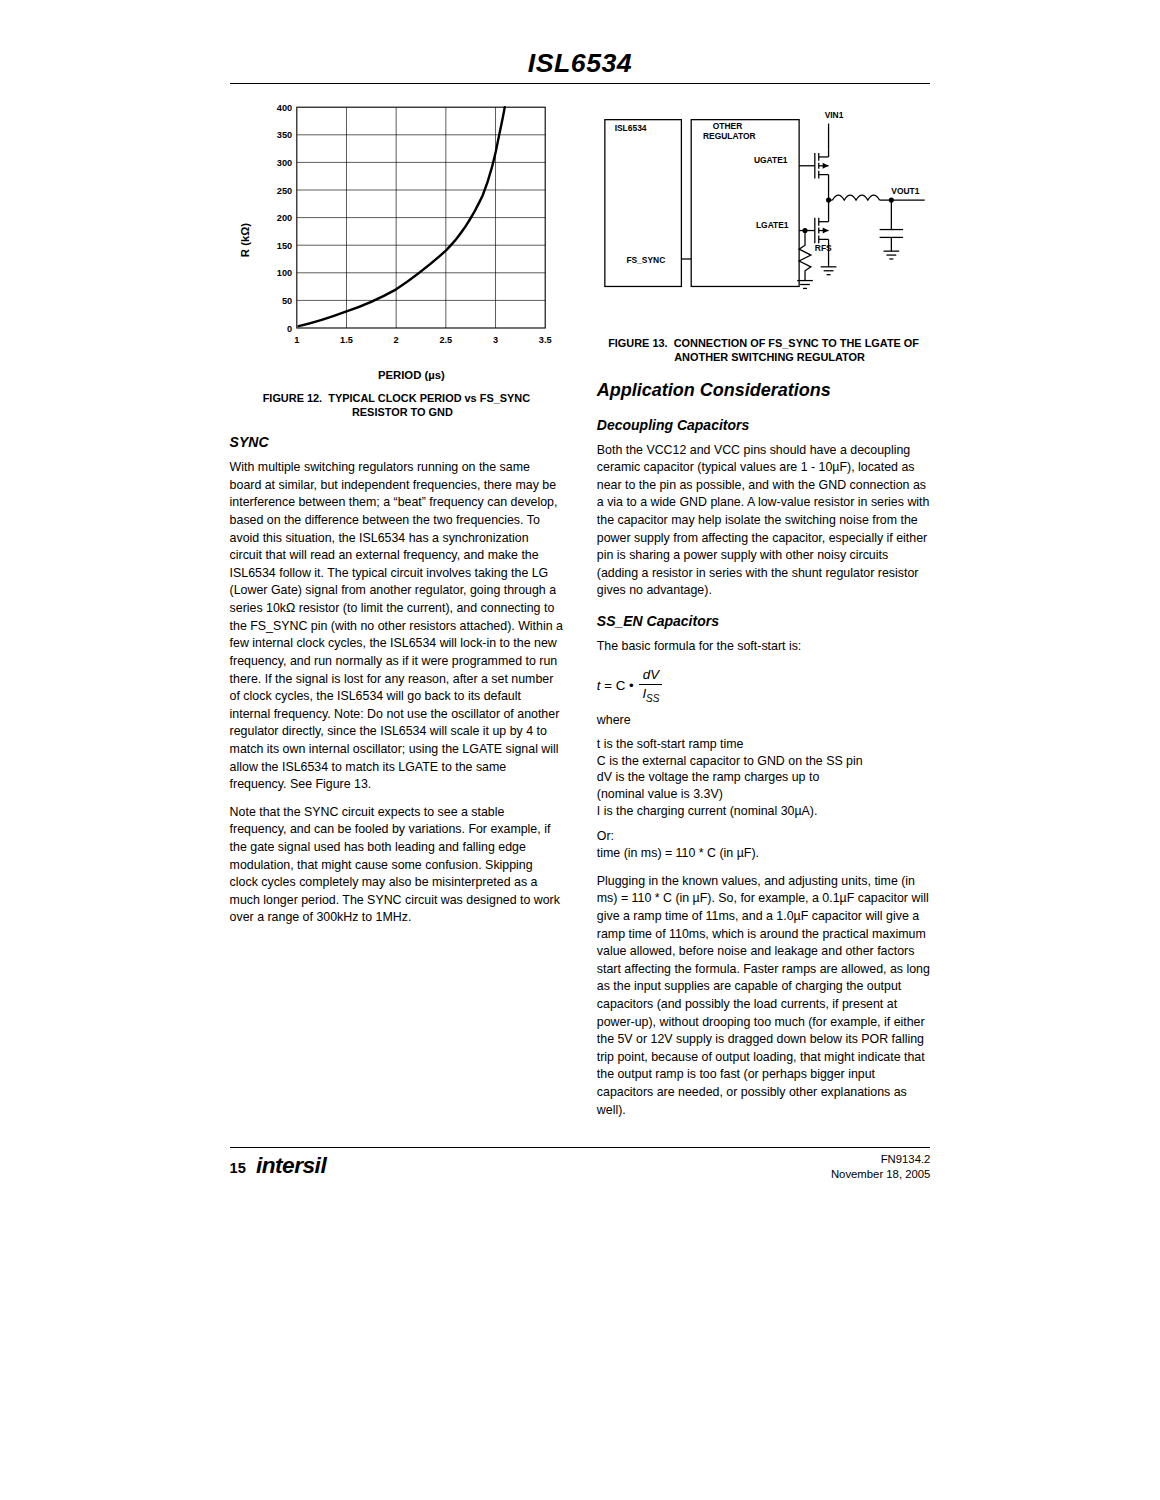ISL6534
R (kΩ)
400 350 300 250 200 150 100 50 0 1 1.5 2 2.5 3 3.5
PERIOD (µs)
FIGURE 12. TYPICAL CLOCK PERIOD vs FS_SYNC RESISTOR TO GND
SYNC
With multiple switching regulators running on the same board at similar, but independent frequencies, there may be interference between them; a “beat” frequency can develop, based on the difference between the two frequencies. To avoid this situation, the ISL6534 has a synchronization circuit that will read an external frequency, and make the ISL6534 follow it. The typical circuit involves taking the LG (Lower Gate) signal from another regulator, going through a series 10kΩ resistor (to limit the current), and connecting to the FS_SYNC pin (with no other resistors attached). Within a few internal clock cycles, the ISL6534 will lock-in to the new frequency, and run normally as if it were programmed to run there. If the signal is lost for any reason, after a set number of clock cycles, the ISL6534 will go back to its default internal frequency. Note: Do not use the oscillator of another regulator directly, since the ISL6534 will scale it up by 4 to match its own internal oscillator; using the LGATE signal will allow the ISL6534 to match its LGATE to the same frequency. See Figure 13.
Note that the SYNC circuit expects to see a stable frequency, and can be fooled by variations. For example, if the gate signal used has both leading and falling edge modulation, that might cause some confusion. Skipping clock cycles completely may also be misinterpreted as a much longer period. The SYNC circuit was designed to work over a range of 300kHz to 1MHz.
ISL6534 OTHER REGULATOR VIN1 UGATE1 LGATE1 RFS FS_SYNC VOUT1
FIGURE 13. CONNECTION OF FS_SYNC TO THE LGATE OF ANOTHER SWITCHING REGULATOR
Application Considerations
Decoupling Capacitors
Both the VCC12 and VCC pins should have a decoupling ceramic capacitor (typical values are 1 - 10µF), located as near to the pin as possible, and with the GND connection as a via to a wide GND plane. A low-value resistor in series with the capacitor may help isolate the switching noise from the power supply from affecting the capacitor, especially if either pin is sharing a power supply with other noisy circuits (adding a resistor in series with the shunt regulator resistor gives no advantage).
SS_EN Capacitors
The basic formula for the soft-start is:
t = C • dV ISS
where
t is the soft-start ramp time
C is the external capacitor to GND on the SS pin
dV is the voltage the ramp charges up to
(nominal value is 3.3V)
I is the charging current (nominal 30µA).
Or:
time (in ms) = 110 * C (in µF).
Plugging in the known values, and adjusting units, time (in ms) = 110 * C (in µF). So, for example, a 0.1µF capacitor will give a ramp time of 11ms, and a 1.0µF capacitor will give a ramp time of 110ms, which is around the practical maximum value allowed, before noise and leakage and other factors start affecting the formula. Faster ramps are allowed, as long as the input supplies are capable of charging the output capacitors (and possibly the load currents, if present at power-up), without drooping too much (for example, if either the 5V or 12V supply is dragged down below its POR falling trip point, because of output loading, that might indicate that the output ramp is too fast (or perhaps bigger input capacitors are needed, or possibly other explanations as well).
15 inter sil
FN9134.2
November 18, 2005